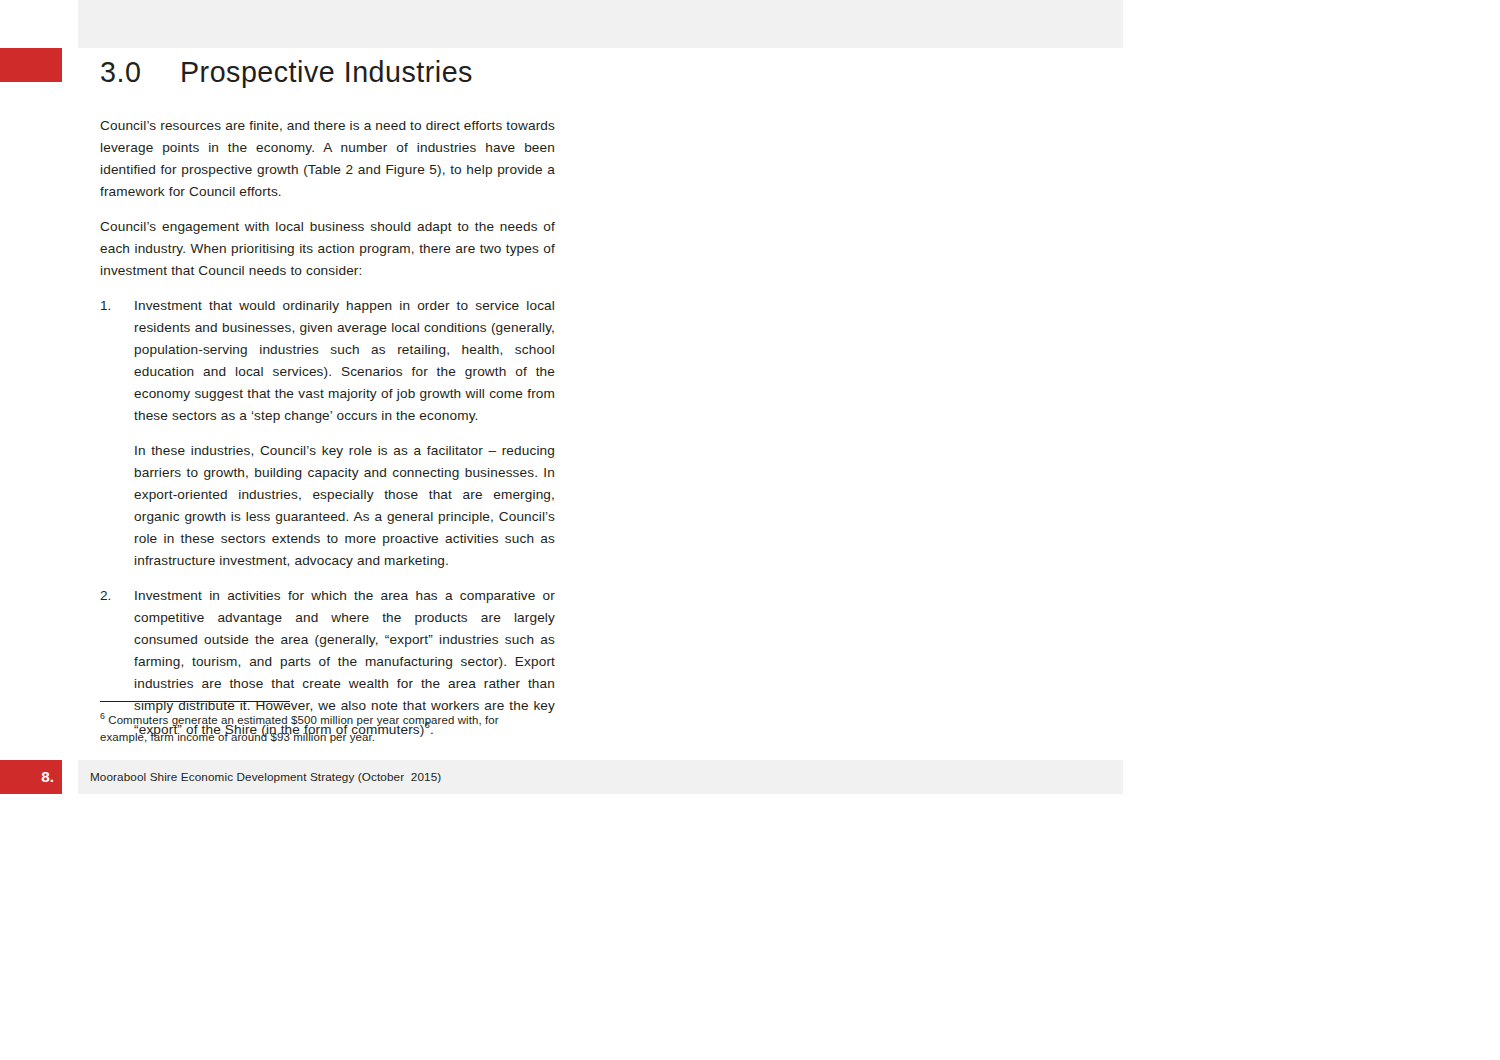3.0 Prospective Industries
Council’s resources are finite, and there is a need to direct efforts towards leverage points in the economy. A number of industries have been identified for prospective growth (Table 2 and Figure 5), to help provide a framework for Council efforts.
Council’s engagement with local business should adapt to the needs of each industry. When prioritising its action program, there are two types of investment that Council needs to consider:
Investment that would ordinarily happen in order to service local residents and businesses, given average local conditions (generally, population-serving industries such as retailing, health, school education and local services). Scenarios for the growth of the economy suggest that the vast majority of job growth will come from these sectors as a ‘step change’ occurs in the economy.
In these industries, Council’s key role is as a facilitator – reducing barriers to growth, building capacity and connecting businesses. In export-oriented industries, especially those that are emerging, organic growth is less guaranteed. As a general principle, Council’s role in these sectors extends to more proactive activities such as infrastructure investment, advocacy and marketing.
Investment in activities for which the area has a comparative or competitive advantage and where the products are largely consumed outside the area (generally, “export” industries such as farming, tourism, and parts of the manufacturing sector). Export industries are those that create wealth for the area rather than simply distribute it. However, we also note that workers are the key “export” of the Shire (in the form of commuters)6.
Action on both key export and population-serving industries is required.
6 Commuters generate an estimated $500 million per year compared with, for example, farm income of around $93 million per year.
8.
Moorabool Shire Economic Development Strategy (October 2015)